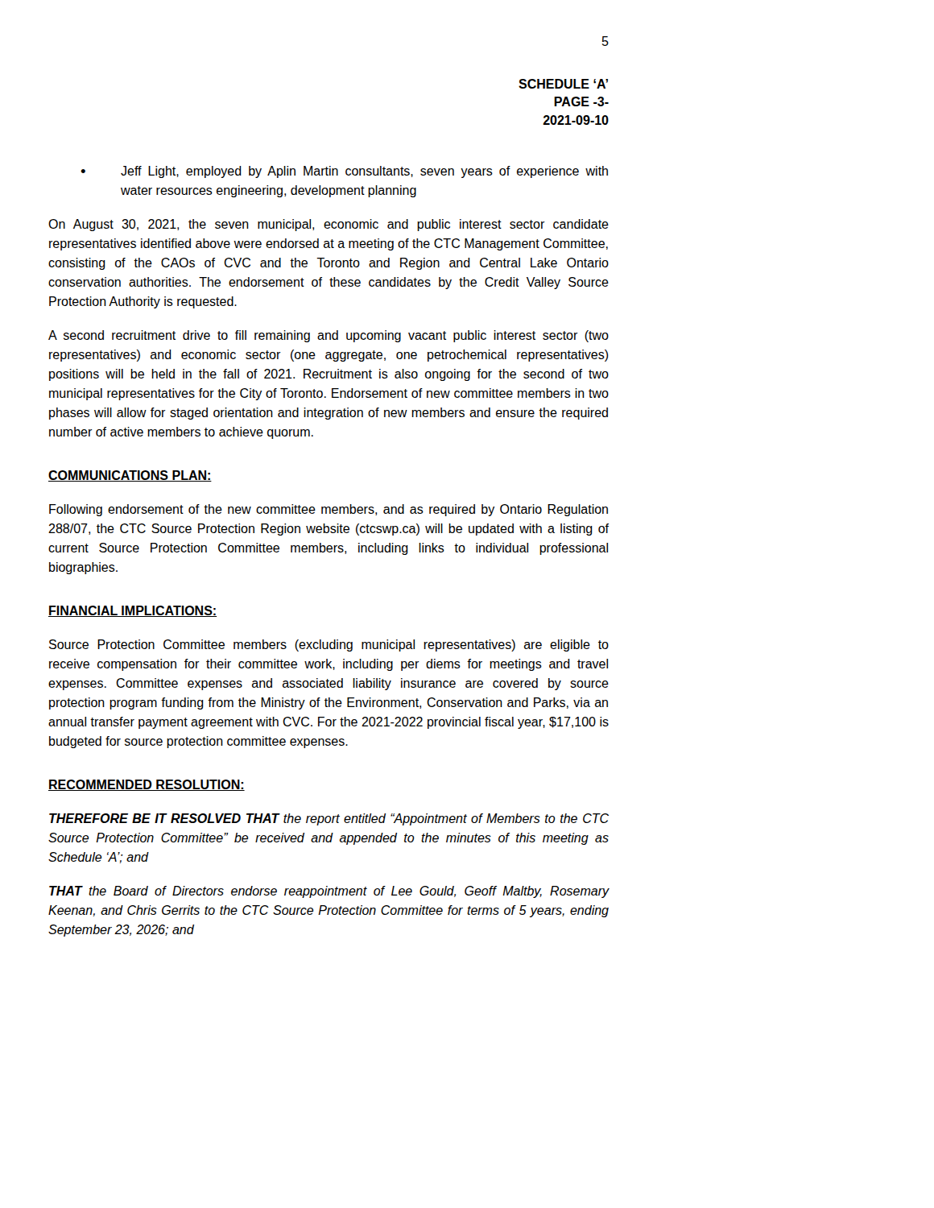5
SCHEDULE ‘A’
PAGE -3-
2021-09-10
Jeff Light, employed by Aplin Martin consultants, seven years of experience with water resources engineering, development planning
On August 30, 2021, the seven municipal, economic and public interest sector candidate representatives identified above were endorsed at a meeting of the CTC Management Committee, consisting of the CAOs of CVC and the Toronto and Region and Central Lake Ontario conservation authorities. The endorsement of these candidates by the Credit Valley Source Protection Authority is requested.
A second recruitment drive to fill remaining and upcoming vacant public interest sector (two representatives) and economic sector (one aggregate, one petrochemical representatives) positions will be held in the fall of 2021. Recruitment is also ongoing for the second of two municipal representatives for the City of Toronto. Endorsement of new committee members in two phases will allow for staged orientation and integration of new members and ensure the required number of active members to achieve quorum.
COMMUNICATIONS PLAN:
Following endorsement of the new committee members, and as required by Ontario Regulation 288/07, the CTC Source Protection Region website (ctcswp.ca) will be updated with a listing of current Source Protection Committee members, including links to individual professional biographies.
FINANCIAL IMPLICATIONS:
Source Protection Committee members (excluding municipal representatives) are eligible to receive compensation for their committee work, including per diems for meetings and travel expenses. Committee expenses and associated liability insurance are covered by source protection program funding from the Ministry of the Environment, Conservation and Parks, via an annual transfer payment agreement with CVC. For the 2021-2022 provincial fiscal year, $17,100 is budgeted for source protection committee expenses.
RECOMMENDED RESOLUTION:
THEREFORE BE IT RESOLVED THAT the report entitled “Appointment of Members to the CTC Source Protection Committee” be received and appended to the minutes of this meeting as Schedule ‘A’; and
THAT the Board of Directors endorse reappointment of Lee Gould, Geoff Maltby, Rosemary Keenan, and Chris Gerrits to the CTC Source Protection Committee for terms of 5 years, ending September 23, 2026; and